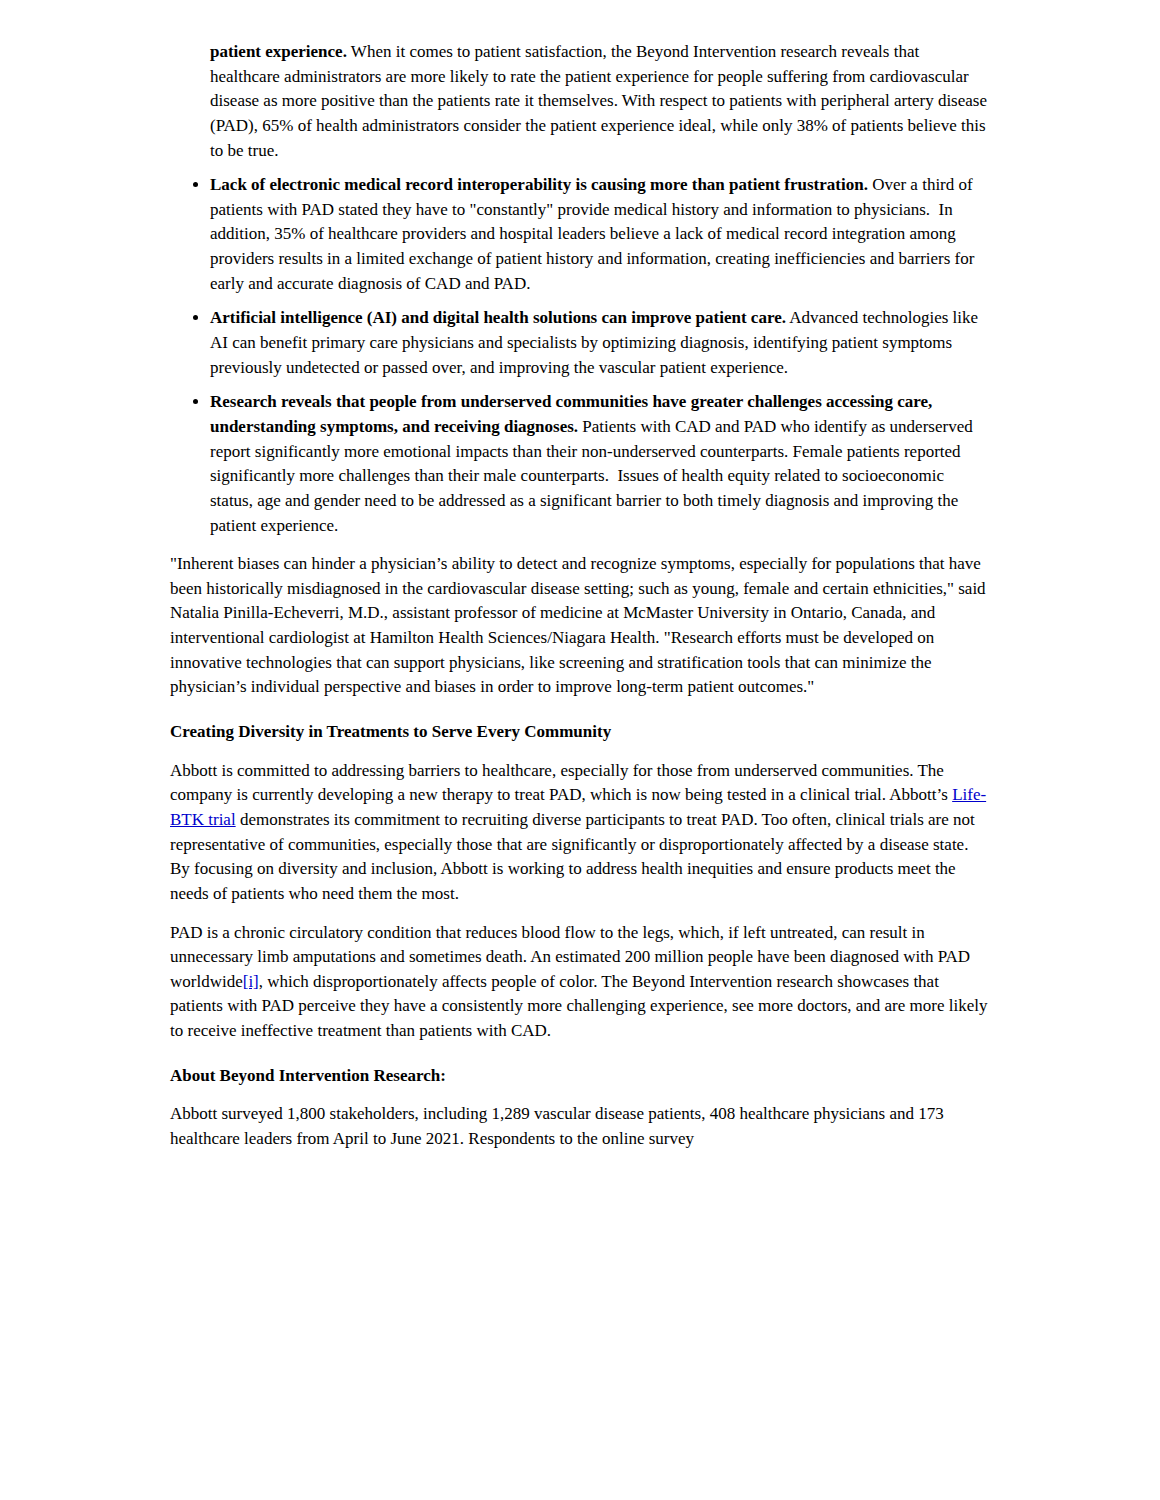patient experience. When it comes to patient satisfaction, the Beyond Intervention research reveals that healthcare administrators are more likely to rate the patient experience for people suffering from cardiovascular disease as more positive than the patients rate it themselves. With respect to patients with peripheral artery disease (PAD), 65% of health administrators consider the patient experience ideal, while only 38% of patients believe this to be true.
Lack of electronic medical record interoperability is causing more than patient frustration. Over a third of patients with PAD stated they have to "constantly" provide medical history and information to physicians. In addition, 35% of healthcare providers and hospital leaders believe a lack of medical record integration among providers results in a limited exchange of patient history and information, creating inefficiencies and barriers for early and accurate diagnosis of CAD and PAD.
Artificial intelligence (AI) and digital health solutions can improve patient care. Advanced technologies like AI can benefit primary care physicians and specialists by optimizing diagnosis, identifying patient symptoms previously undetected or passed over, and improving the vascular patient experience.
Research reveals that people from underserved communities have greater challenges accessing care, understanding symptoms, and receiving diagnoses. Patients with CAD and PAD who identify as underserved report significantly more emotional impacts than their non-underserved counterparts. Female patients reported significantly more challenges than their male counterparts. Issues of health equity related to socioeconomic status, age and gender need to be addressed as a significant barrier to both timely diagnosis and improving the patient experience.
"Inherent biases can hinder a physician’s ability to detect and recognize symptoms, especially for populations that have been historically misdiagnosed in the cardiovascular disease setting; such as young, female and certain ethnicities," said Natalia Pinilla-Echeverri, M.D., assistant professor of medicine at McMaster University in Ontario, Canada, and interventional cardiologist at Hamilton Health Sciences/Niagara Health. "Research efforts must be developed on innovative technologies that can support physicians, like screening and stratification tools that can minimize the physician’s individual perspective and biases in order to improve long-term patient outcomes."
Creating Diversity in Treatments to Serve Every Community
Abbott is committed to addressing barriers to healthcare, especially for those from underserved communities. The company is currently developing a new therapy to treat PAD, which is now being tested in a clinical trial. Abbott’s Life-BTK trial demonstrates its commitment to recruiting diverse participants to treat PAD. Too often, clinical trials are not representative of communities, especially those that are significantly or disproportionately affected by a disease state. By focusing on diversity and inclusion, Abbott is working to address health inequities and ensure products meet the needs of patients who need them the most.
PAD is a chronic circulatory condition that reduces blood flow to the legs, which, if left untreated, can result in unnecessary limb amputations and sometimes death. An estimated 200 million people have been diagnosed with PAD worldwide[i], which disproportionately affects people of color. The Beyond Intervention research showcases that patients with PAD perceive they have a consistently more challenging experience, see more doctors, and are more likely to receive ineffective treatment than patients with CAD.
About Beyond Intervention Research:
Abbott surveyed 1,800 stakeholders, including 1,289 vascular disease patients, 408 healthcare physicians and 173 healthcare leaders from April to June 2021. Respondents to the online survey